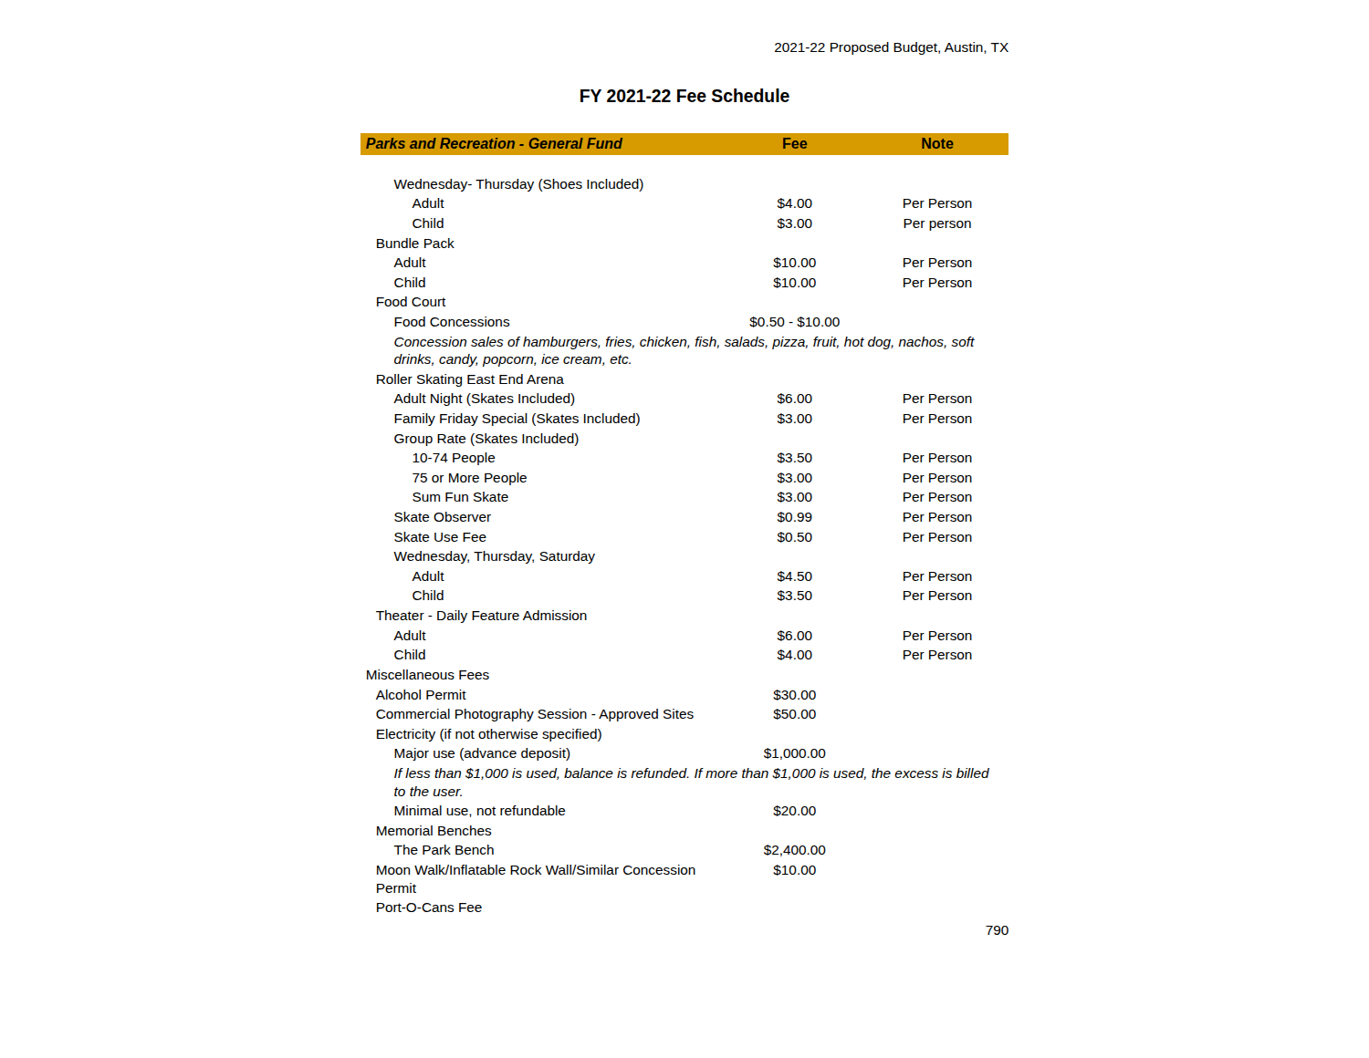2021-22 Proposed Budget, Austin, TX
FY 2021-22 Fee Schedule
| Parks and Recreation - General Fund | Fee | Note |
| --- | --- | --- |
| Wednesday- Thursday (Shoes Included) | | |
| Adult | $4.00 | Per Person |
| Child | $3.00 | Per person |
| Bundle Pack | | |
| Adult | $10.00 | Per Person |
| Child | $10.00 | Per Person |
| Food Court | | |
| Food Concessions | $0.50 - $10.00 | |
| Concession sales of hamburgers, fries, chicken, fish, salads, pizza, fruit, hot dog, nachos, soft drinks, candy, popcorn, ice cream, etc. |
| Roller Skating East End Arena | | |
| Adult Night (Skates Included) | $6.00 | Per Person |
| Family Friday Special (Skates Included) | $3.00 | Per Person |
| Group Rate (Skates Included) | | |
| 10-74 People | $3.50 | Per Person |
| 75 or More People | $3.00 | Per Person |
| Sum Fun Skate | $3.00 | Per Person |
| Skate Observer | $0.99 | Per Person |
| Skate Use Fee | $0.50 | Per Person |
| Wednesday, Thursday, Saturday | | |
| Adult | $4.50 | Per Person |
| Child | $3.50 | Per Person |
| Theater - Daily Feature Admission | | |
| Adult | $6.00 | Per Person |
| Child | $4.00 | Per Person |
| Miscellaneous Fees | | |
| Alcohol Permit | $30.00 | |
| Commercial Photography Session - Approved Sites | $50.00 | |
| Electricity (if not otherwise specified) | | |
| Major use (advance deposit) | $1,000.00 | |
| If less than $1,000 is used, balance is refunded. If more than $1,000 is used, the excess is billed to the user. |
| Minimal use, not refundable | $20.00 | |
| Memorial Benches | | |
| The Park Bench | $2,400.00 | |
| Moon Walk/Inflatable Rock Wall/Similar Concession Permit | $10.00 | |
| Port-O-Cans Fee | | |
790